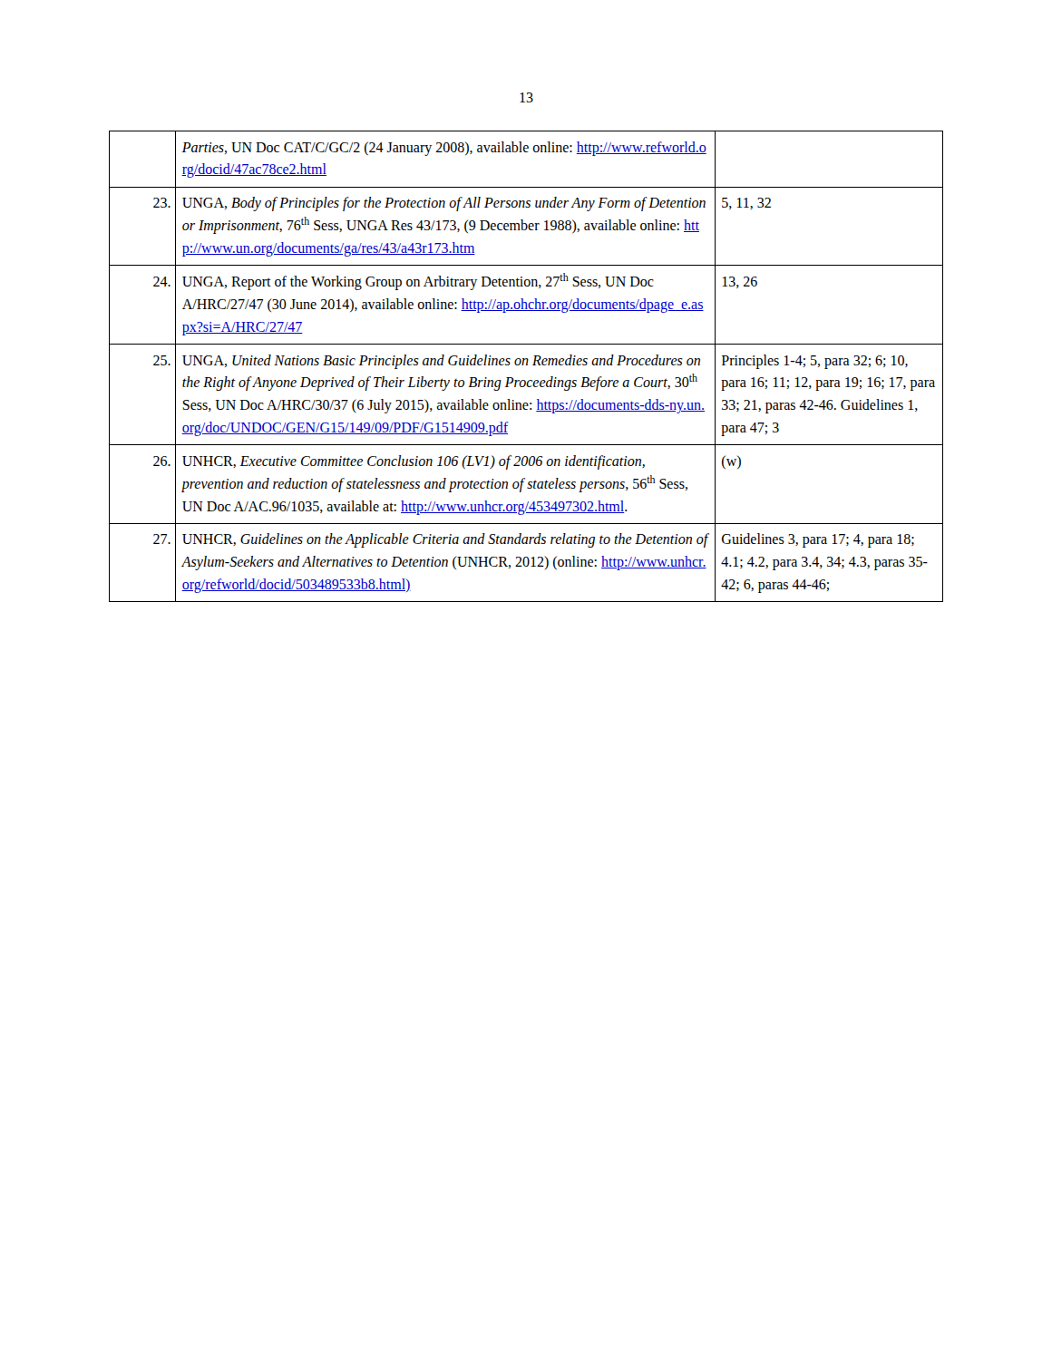13
| | Parties , UN Doc CAT/C/GC/2 (24 January 2008), available online: http://www.refworld.org/docid/47ac78ce2.html | |
| 23. | UNGA, Body of Principles for the Protection of All Persons under Any Form of Detention or Imprisonment , 76 th Sess, UNGA Res 43/173, (9 December 1988), available online: http://www.un.org/documents/ga/res/43/a43r173.htm | 5, 11, 32 |
| 24. | UNGA, Report of the Working Group on Arbitrary Detention, 27 th Sess, UN Doc A/HRC/27/47 (30 June 2014), available online: http://ap.ohchr.org/documents/dpage_e.aspx?si=A/HRC/27/47 | 13, 26 |
| 25. | UNGA, United Nations Basic Principles and Guidelines on Remedies and Procedures on the Right of Anyone Deprived of Their Liberty to Bring Proceedings Before a Court , 30 th Sess, UN Doc A/HRC/30/37 (6 July 2015), available online: https://documents-dds-ny.un.org/doc/UNDOC/GEN/G15/149/09/PDF/G1514909.pdf | Principles 1-4; 5, para 32; 6; 10, para 16; 11; 12, para 19; 16; 17, para 33; 21, paras 42-46. Guidelines 1, para 47; 3 |
| 26. | UNHCR, Executive Committee Conclusion 106 (LV1) of 2006 on identification, prevention and reduction of statelessness and protection of stateless persons , 56 th Sess, UN Doc A/AC.96/1035, available at: http://www.unhcr.org/453497302.html . | (w) |
| 27. | UNHCR, Guidelines on the Applicable Criteria and Standards relating to the Detention of Asylum-Seekers and Alternatives to Detention (UNHCR, 2012) (online: http://www.unhcr.org/refworld/docid/503489533b8.html) | Guidelines 3, para 17; 4, para 18; 4.1; 4.2, para 3.4, 34; 4.3, paras 35-42; 6, paras 44-46; |